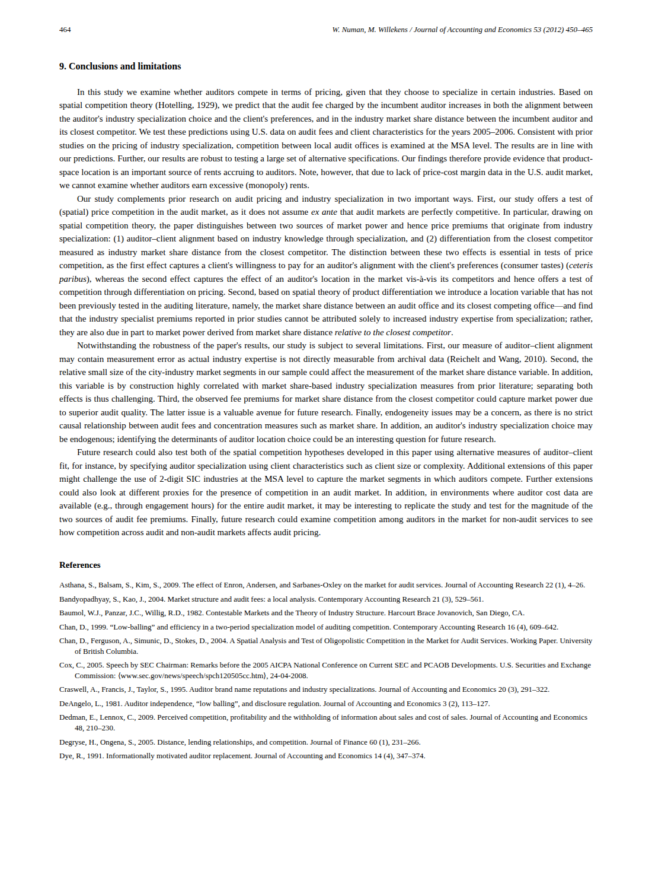464 W. Numan, M. Willekens / Journal of Accounting and Economics 53 (2012) 450–465
9. Conclusions and limitations
In this study we examine whether auditors compete in terms of pricing, given that they choose to specialize in certain industries. Based on spatial competition theory (Hotelling, 1929), we predict that the audit fee charged by the incumbent auditor increases in both the alignment between the auditor's industry specialization choice and the client's preferences, and in the industry market share distance between the incumbent auditor and its closest competitor. We test these predictions using U.S. data on audit fees and client characteristics for the years 2005–2006. Consistent with prior studies on the pricing of industry specialization, competition between local audit offices is examined at the MSA level. The results are in line with our predictions. Further, our results are robust to testing a large set of alternative specifications. Our findings therefore provide evidence that product-space location is an important source of rents accruing to auditors. Note, however, that due to lack of price-cost margin data in the U.S. audit market, we cannot examine whether auditors earn excessive (monopoly) rents.
Our study complements prior research on audit pricing and industry specialization in two important ways. First, our study offers a test of (spatial) price competition in the audit market, as it does not assume ex ante that audit markets are perfectly competitive. In particular, drawing on spatial competition theory, the paper distinguishes between two sources of market power and hence price premiums that originate from industry specialization: (1) auditor–client alignment based on industry knowledge through specialization, and (2) differentiation from the closest competitor measured as industry market share distance from the closest competitor. The distinction between these two effects is essential in tests of price competition, as the first effect captures a client's willingness to pay for an auditor's alignment with the client's preferences (consumer tastes) (ceteris paribus), whereas the second effect captures the effect of an auditor's location in the market vis-à-vis its competitors and hence offers a test of competition through differentiation on pricing. Second, based on spatial theory of product differentiation we introduce a location variable that has not been previously tested in the auditing literature, namely, the market share distance between an audit office and its closest competing office—and find that the industry specialist premiums reported in prior studies cannot be attributed solely to increased industry expertise from specialization; rather, they are also due in part to market power derived from market share distance relative to the closest competitor.
Notwithstanding the robustness of the paper's results, our study is subject to several limitations. First, our measure of auditor–client alignment may contain measurement error as actual industry expertise is not directly measurable from archival data (Reichelt and Wang, 2010). Second, the relative small size of the city-industry market segments in our sample could affect the measurement of the market share distance variable. In addition, this variable is by construction highly correlated with market share-based industry specialization measures from prior literature; separating both effects is thus challenging. Third, the observed fee premiums for market share distance from the closest competitor could capture market power due to superior audit quality. The latter issue is a valuable avenue for future research. Finally, endogeneity issues may be a concern, as there is no strict causal relationship between audit fees and concentration measures such as market share. In addition, an auditor's industry specialization choice may be endogenous; identifying the determinants of auditor location choice could be an interesting question for future research.
Future research could also test both of the spatial competition hypotheses developed in this paper using alternative measures of auditor–client fit, for instance, by specifying auditor specialization using client characteristics such as client size or complexity. Additional extensions of this paper might challenge the use of 2-digit SIC industries at the MSA level to capture the market segments in which auditors compete. Further extensions could also look at different proxies for the presence of competition in an audit market. In addition, in environments where auditor cost data are available (e.g., through engagement hours) for the entire audit market, it may be interesting to replicate the study and test for the magnitude of the two sources of audit fee premiums. Finally, future research could examine competition among auditors in the market for non-audit services to see how competition across audit and non-audit markets affects audit pricing.
References
Asthana, S., Balsam, S., Kim, S., 2009. The effect of Enron, Andersen, and Sarbanes-Oxley on the market for audit services. Journal of Accounting Research 22 (1), 4–26.
Bandyopadhyay, S., Kao, J., 2004. Market structure and audit fees: a local analysis. Contemporary Accounting Research 21 (3), 529–561.
Baumol, W.J., Panzar, J.C., Willig, R.D., 1982. Contestable Markets and the Theory of Industry Structure. Harcourt Brace Jovanovich, San Diego, CA.
Chan, D., 1999. “Low-balling” and efficiency in a two-period specialization model of auditing competition. Contemporary Accounting Research 16 (4), 609–642.
Chan, D., Ferguson, A., Simunic, D., Stokes, D., 2004. A Spatial Analysis and Test of Oligopolistic Competition in the Market for Audit Services. Working Paper. University of British Columbia.
Cox, C., 2005. Speech by SEC Chairman: Remarks before the 2005 AICPA National Conference on Current SEC and PCAOB Developments. U.S. Securities and Exchange Commission: ⟨www.sec.gov/news/speech/spch120505cc.htm⟩, 24-04-2008.
Craswell, A., Francis, J., Taylor, S., 1995. Auditor brand name reputations and industry specializations. Journal of Accounting and Economics 20 (3), 291–322.
DeAngelo, L., 1981. Auditor independence, “low balling”, and disclosure regulation. Journal of Accounting and Economics 3 (2), 113–127.
Dedman, E., Lennox, C., 2009. Perceived competition, profitability and the withholding of information about sales and cost of sales. Journal of Accounting and Economics 48, 210–230.
Degryse, H., Ongena, S., 2005. Distance, lending relationships, and competition. Journal of Finance 60 (1), 231–266.
Dye, R., 1991. Informationally motivated auditor replacement. Journal of Accounting and Economics 14 (4), 347–374.